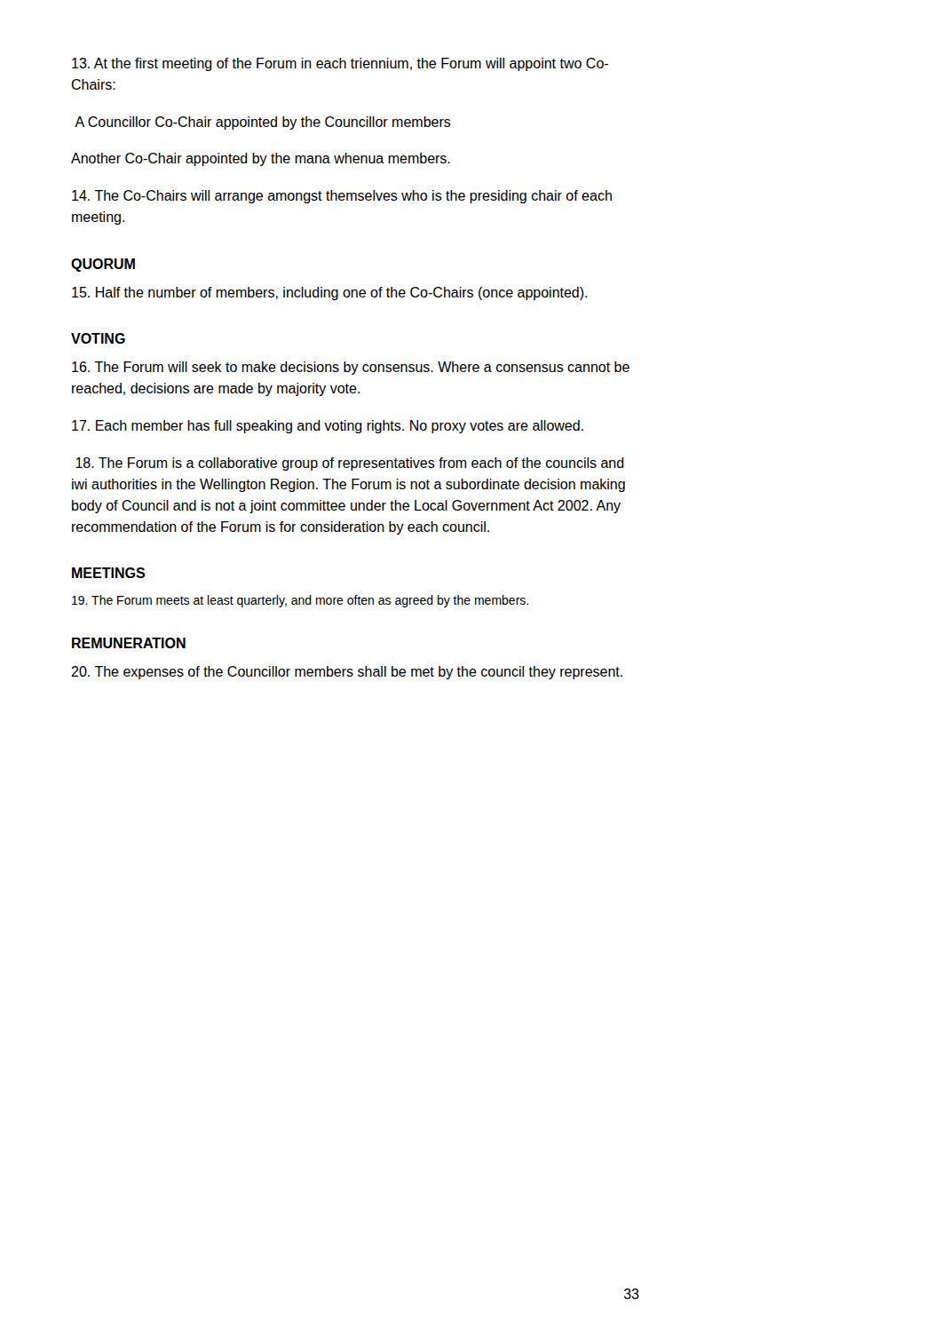13. At the first meeting of the Forum in each triennium, the Forum will appoint two Co-Chairs:
A Councillor Co-Chair appointed by the Councillor members
Another Co-Chair appointed by the mana whenua members.
14. The Co-Chairs will arrange amongst themselves who is the presiding chair of each meeting.
QUORUM
15. Half the number of members, including one of the Co-Chairs (once appointed).
VOTING
16. The Forum will seek to make decisions by consensus. Where a consensus cannot be reached, decisions are made by majority vote.
17. Each member has full speaking and voting rights. No proxy votes are allowed.
18. The Forum is a collaborative group of representatives from each of the councils and iwi authorities in the Wellington Region. The Forum is not a subordinate decision making body of Council and is not a joint committee under the Local Government Act 2002. Any recommendation of the Forum is for consideration by each council.
MEETINGS
19. The Forum meets at least quarterly, and more often as agreed by the members.
REMUNERATION
20. The expenses of the Councillor members shall be met by the council they represent.
33